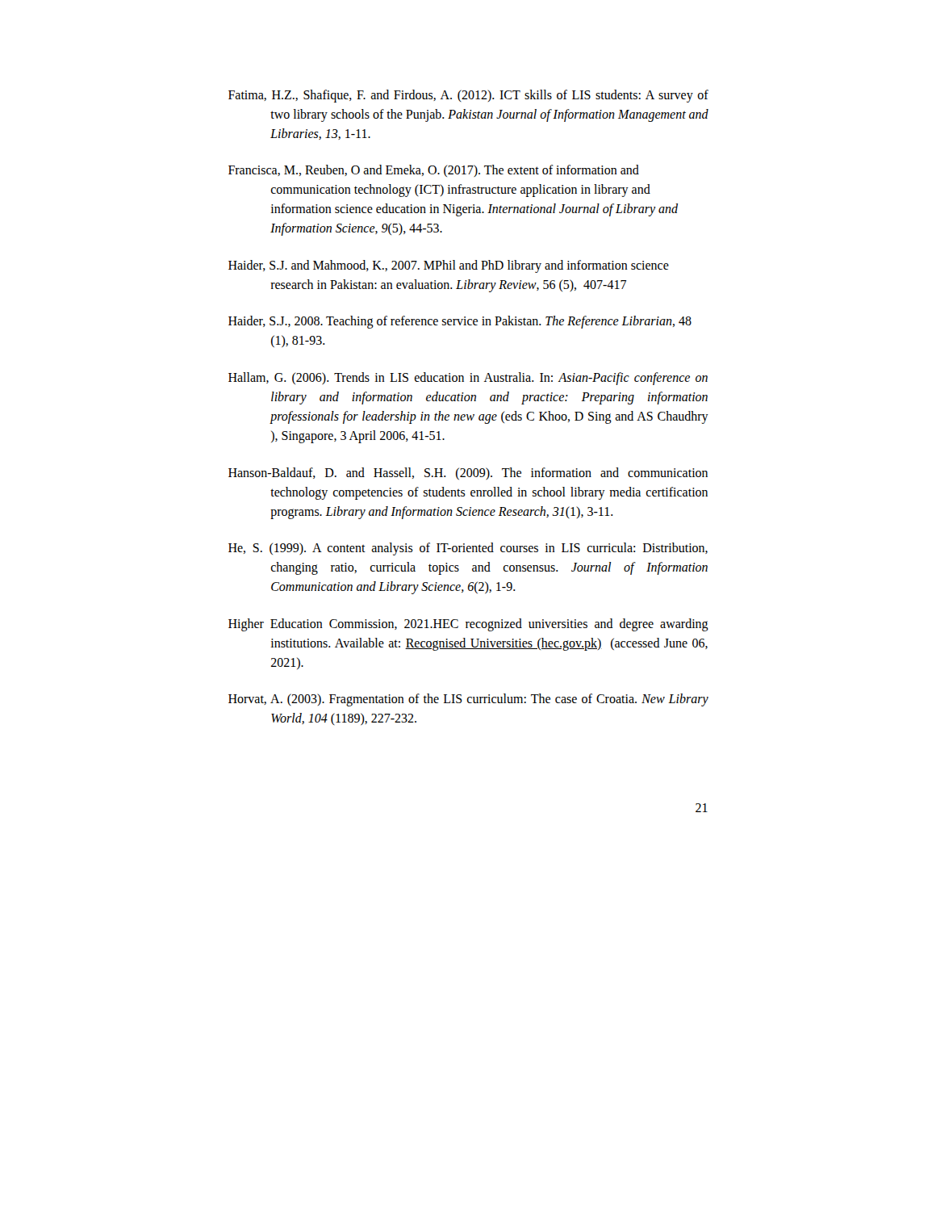Fatima, H.Z., Shafique, F. and Firdous, A. (2012). ICT skills of LIS students: A survey of two library schools of the Punjab. Pakistan Journal of Information Management and Libraries, 13, 1-11.
Francisca, M., Reuben, O and Emeka, O. (2017). The extent of information and communication technology (ICT) infrastructure application in library and information science education in Nigeria. International Journal of Library and Information Science, 9(5), 44-53.
Haider, S.J. and Mahmood, K., 2007. MPhil and PhD library and information science research in Pakistan: an evaluation. Library Review, 56 (5), 407-417
Haider, S.J., 2008. Teaching of reference service in Pakistan. The Reference Librarian, 48 (1), 81-93.
Hallam, G. (2006). Trends in LIS education in Australia. In: Asian-Pacific conference on library and information education and practice: Preparing information professionals for leadership in the new age (eds C Khoo, D Sing and AS Chaudhry ), Singapore, 3 April 2006, 41-51.
Hanson-Baldauf, D. and Hassell, S.H. (2009). The information and communication technology competencies of students enrolled in school library media certification programs. Library and Information Science Research, 31(1), 3-11.
He, S. (1999). A content analysis of IT-oriented courses in LIS curricula: Distribution, changing ratio, curricula topics and consensus. Journal of Information Communication and Library Science, 6(2), 1-9.
Higher Education Commission, 2021.HEC recognized universities and degree awarding institutions. Available at: Recognised Universities (hec.gov.pk) (accessed June 06, 2021).
Horvat, A. (2003). Fragmentation of the LIS curriculum: The case of Croatia. New Library World, 104 (1189), 227-232.
21